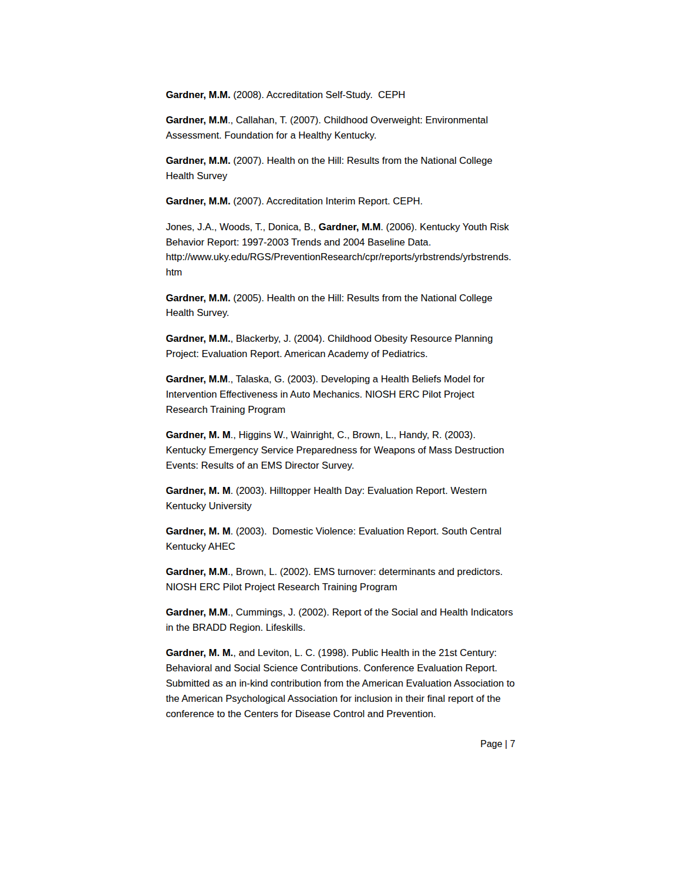Gardner, M.M. (2008). Accreditation Self-Study. CEPH
Gardner, M.M., Callahan, T. (2007). Childhood Overweight: Environmental Assessment. Foundation for a Healthy Kentucky.
Gardner, M.M. (2007). Health on the Hill: Results from the National College Health Survey
Gardner, M.M. (2007). Accreditation Interim Report. CEPH.
Jones, J.A., Woods, T., Donica, B., Gardner, M.M. (2006). Kentucky Youth Risk Behavior Report: 1997-2003 Trends and 2004 Baseline Data.
http://www.uky.edu/RGS/PreventionResearch/cpr/reports/yrbstrends/yrbstrends.htm
Gardner, M.M. (2005). Health on the Hill: Results from the National College Health Survey.
Gardner, M.M., Blackerby, J. (2004). Childhood Obesity Resource Planning Project: Evaluation Report. American Academy of Pediatrics.
Gardner, M.M., Talaska, G. (2003). Developing a Health Beliefs Model for Intervention Effectiveness in Auto Mechanics. NIOSH ERC Pilot Project Research Training Program
Gardner, M. M., Higgins W., Wainright, C., Brown, L., Handy, R. (2003). Kentucky Emergency Service Preparedness for Weapons of Mass Destruction Events: Results of an EMS Director Survey.
Gardner, M. M. (2003). Hilltopper Health Day: Evaluation Report. Western Kentucky University
Gardner, M. M. (2003). Domestic Violence: Evaluation Report. South Central Kentucky AHEC
Gardner, M.M., Brown, L. (2002). EMS turnover: determinants and predictors. NIOSH ERC Pilot Project Research Training Program
Gardner, M.M., Cummings, J. (2002). Report of the Social and Health Indicators in the BRADD Region. Lifeskills.
Gardner, M. M., and Leviton, L. C. (1998). Public Health in the 21st Century: Behavioral and Social Science Contributions. Conference Evaluation Report. Submitted as an in-kind contribution from the American Evaluation Association to the American Psychological Association for inclusion in their final report of the conference to the Centers for Disease Control and Prevention.
Page | 7